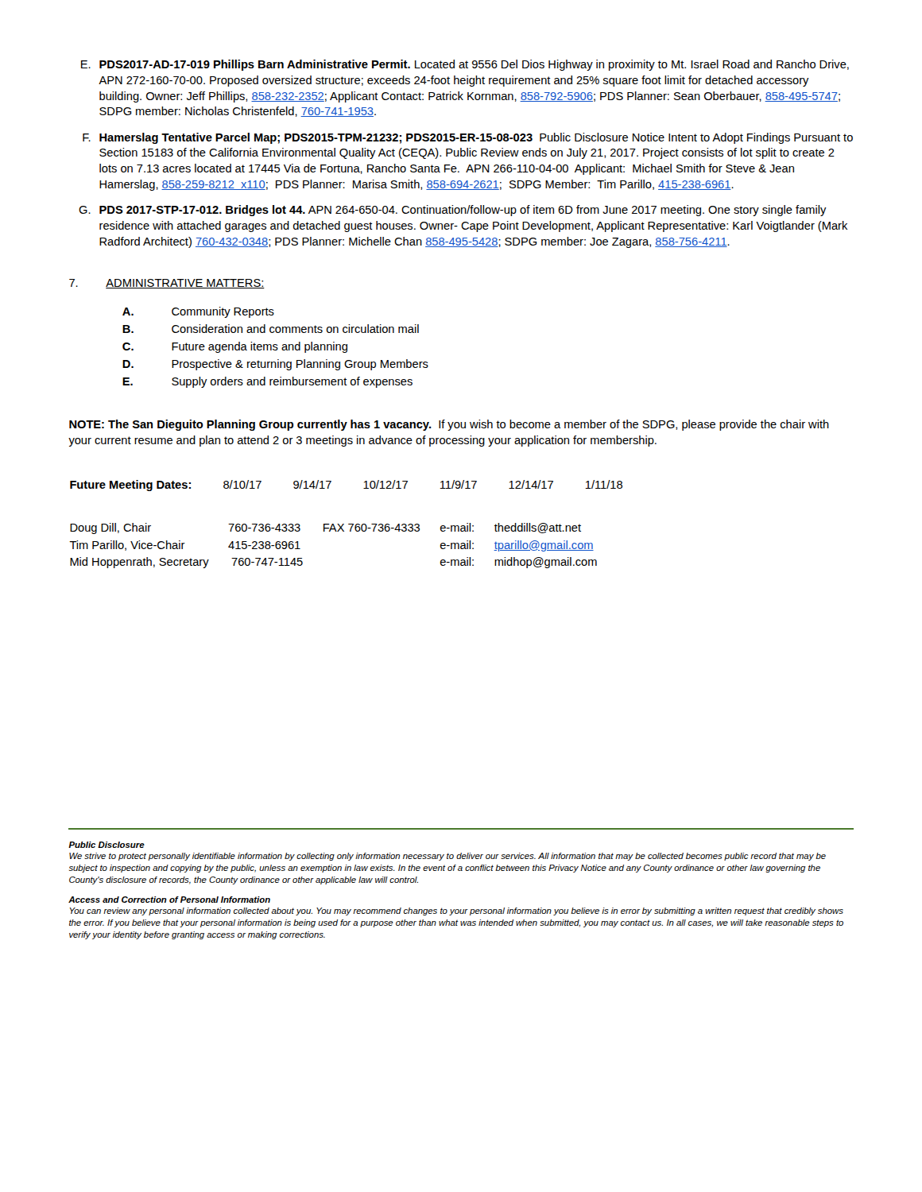PDS2017-AD-17-019 Phillips Barn Administrative Permit. Located at 9556 Del Dios Highway in proximity to Mt. Israel Road and Rancho Drive, APN 272-160-70-00. Proposed oversized structure; exceeds 24-foot height requirement and 25% square foot limit for detached accessory building. Owner: Jeff Phillips, 858-232-2352; Applicant Contact: Patrick Kornman, 858-792-5906; PDS Planner: Sean Oberbauer, 858-495-5747; SDPG member: Nicholas Christenfeld, 760-741-1953.
Hamerslag Tentative Parcel Map; PDS2015-TPM-21232; PDS2015-ER-15-08-023 Public Disclosure Notice Intent to Adopt Findings Pursuant to Section 15183 of the California Environmental Quality Act (CEQA). Public Review ends on July 21, 2017. Project consists of lot split to create 2 lots on 7.13 acres located at 17445 Via de Fortuna, Rancho Santa Fe. APN 266-110-04-00 Applicant: Michael Smith for Steve & Jean Hamerslag, 858-259-8212 x110; PDS Planner: Marisa Smith, 858-694-2621; SDPG Member: Tim Parillo, 415-238-6961.
PDS 2017-STP-17-012. Bridges lot 44. APN 264-650-04. Continuation/follow-up of item 6D from June 2017 meeting. One story single family residence with attached garages and detached guest houses. Owner- Cape Point Development, Applicant Representative: Karl Voigtlander (Mark Radford Architect) 760-432-0348; PDS Planner: Michelle Chan 858-495-5428; SDPG member: Joe Zagara, 858-756-4211.
7. ADMINISTRATIVE MATTERS:
| A. | Community Reports |
| B. | Consideration and comments on circulation mail |
| C. | Future agenda items and planning |
| D. | Prospective & returning Planning Group Members |
| E. | Supply orders and reimbursement of expenses |
NOTE: The San Dieguito Planning Group currently has 1 vacancy. If you wish to become a member of the SDPG, please provide the chair with your current resume and plan to attend 2 or 3 meetings in advance of processing your application for membership.
| Future Meeting Dates: | 8/10/17 | 9/14/17 | 10/12/17 | 11/9/17 | 12/14/17 | 1/11/18 |
| Doug Dill, Chair | 760-736-4333 | FAX 760-736-4333 | e-mail: | theddills@att.net |
| Tim Parillo, Vice-Chair | 415-238-6961 | | e-mail: | tparillo@gmail.com |
| Mid Hoppenrath, Secretary | 760-747-1145 | | e-mail: | midhop@gmail.com |
Public Disclosure
We strive to protect personally identifiable information by collecting only information necessary to deliver our services. All information that may be collected becomes public record that may be subject to inspection and copying by the public, unless an exemption in law exists. In the event of a conflict between this Privacy Notice and any County ordinance or other law governing the County's disclosure of records, the County ordinance or other applicable law will control.
Access and Correction of Personal Information
You can review any personal information collected about you. You may recommend changes to your personal information you believe is in error by submitting a written request that credibly shows the error. If you believe that your personal information is being used for a purpose other than what was intended when submitted, you may contact us. In all cases, we will take reasonable steps to verify your identity before granting access or making corrections.